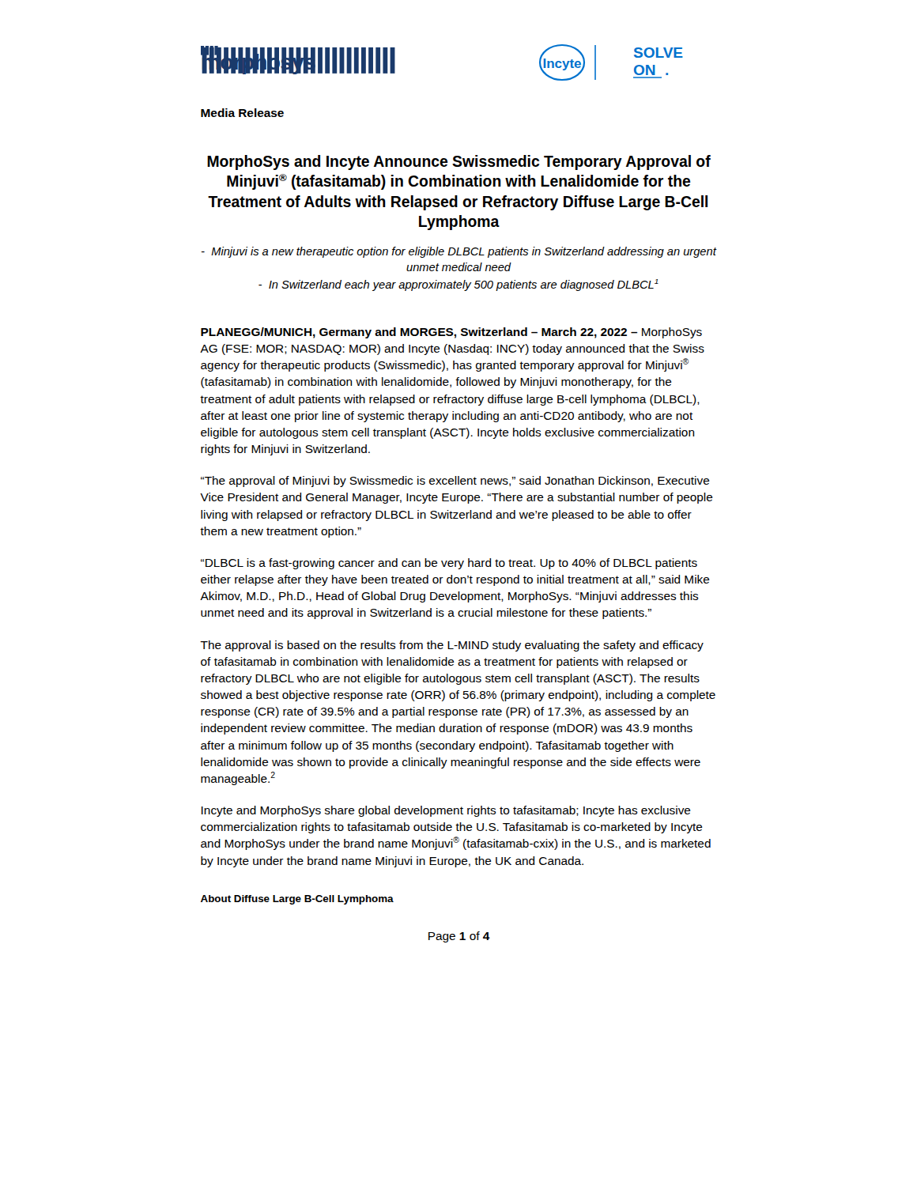morphosys
Incyte SOLVE ON .
Media Release
MorphoSys and Incyte Announce Swissmedic Temporary Approval of Minjuvi® (tafasitamab) in Combination with Lenalidomide for the Treatment of Adults with Relapsed or Refractory Diffuse Large B-Cell Lymphoma
- Minjuvi is a new therapeutic option for eligible DLBCL patients in Switzerland addressing an urgent unmet medical need
- In Switzerland each year approximately 500 patients are diagnosed DLBCL1
PLANEGG/MUNICH, Germany and MORGES, Switzerland – March 22, 2022 – MorphoSys AG (FSE: MOR; NASDAQ: MOR) and Incyte (Nasdaq: INCY) today announced that the Swiss agency for therapeutic products (Swissmedic), has granted temporary approval for Minjuvi® (tafasitamab) in combination with lenalidomide, followed by Minjuvi monotherapy, for the treatment of adult patients with relapsed or refractory diffuse large B-cell lymphoma (DLBCL), after at least one prior line of systemic therapy including an anti-CD20 antibody, who are not eligible for autologous stem cell transplant (ASCT). Incyte holds exclusive commercialization rights for Minjuvi in Switzerland.
“The approval of Minjuvi by Swissmedic is excellent news,” said Jonathan Dickinson, Executive Vice President and General Manager, Incyte Europe. “There are a substantial number of people living with relapsed or refractory DLBCL in Switzerland and we’re pleased to be able to offer them a new treatment option.”
“DLBCL is a fast-growing cancer and can be very hard to treat. Up to 40% of DLBCL patients either relapse after they have been treated or don’t respond to initial treatment at all,” said Mike Akimov, M.D., Ph.D., Head of Global Drug Development, MorphoSys. “Minjuvi addresses this unmet need and its approval in Switzerland is a crucial milestone for these patients.”
The approval is based on the results from the L-MIND study evaluating the safety and efficacy of tafasitamab in combination with lenalidomide as a treatment for patients with relapsed or refractory DLBCL who are not eligible for autologous stem cell transplant (ASCT). The results showed a best objective response rate (ORR) of 56.8% (primary endpoint), including a complete response (CR) rate of 39.5% and a partial response rate (PR) of 17.3%, as assessed by an independent review committee. The median duration of response (mDOR) was 43.9 months after a minimum follow up of 35 months (secondary endpoint). Tafasitamab together with lenalidomide was shown to provide a clinically meaningful response and the side effects were manageable.2
Incyte and MorphoSys share global development rights to tafasitamab; Incyte has exclusive commercialization rights to tafasitamab outside the U.S. Tafasitamab is co-marketed by Incyte and MorphoSys under the brand name Monjuvi® (tafasitamab-cxix) in the U.S., and is marketed by Incyte under the brand name Minjuvi in Europe, the UK and Canada.
About Diffuse Large B-Cell Lymphoma
Page 1 of 4